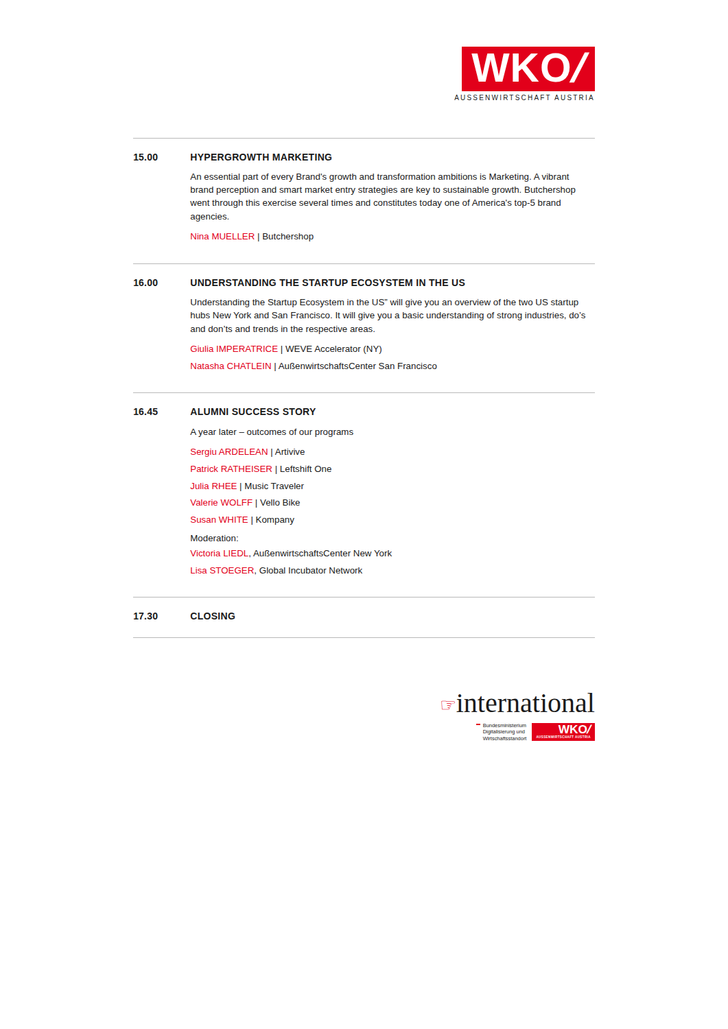WKO/
AUSSENWIRTSCHAFT AUSTRIA
| 15.00 | Hypergrowth Marketing An essential part of every Brand's growth and transformation ambitions is Marketing. A vibrant brand perception and smart market entry strategies are key to sustainable growth. Butchershop went through this exercise several times and constitutes today one of America's top-5 brand agencies. Nina MUELLER / Butchershop |
| 16.00 | Understanding the Startup Ecosystem in the US Understanding the Startup Ecosystem in the US” will give you an overview of the two US startup hubs New York and San Francisco. It will give you a basic understanding of strong industries, do’s and don’ts and trends in the respective areas. Giulia IMPERATRICE / WEVE Accelerator (NY) Natasha CHATLEIN / AußenwirtschaftsCenter San Francisco |
| 16.45 | Alumni Success Story A year later – outcomes of our programs Sergiu ARDELEAN / Artivive Patrick RATHEISER / Leftshift One Julia RHEE / Music Traveler Valerie WOLFF / Vello Bike Susan WHITE / Kompany Moderation: Victoria LIEDL , AußenwirtschaftsCenter New York Lisa STOEGER , Global Incubator Network |
| 17.30 | Closing |
☞international
Bundesministerium
Digitalisierung und
Wirtschaftsstandort
WKO/ AUSSENWIRTSCHAFT AUSTRIA